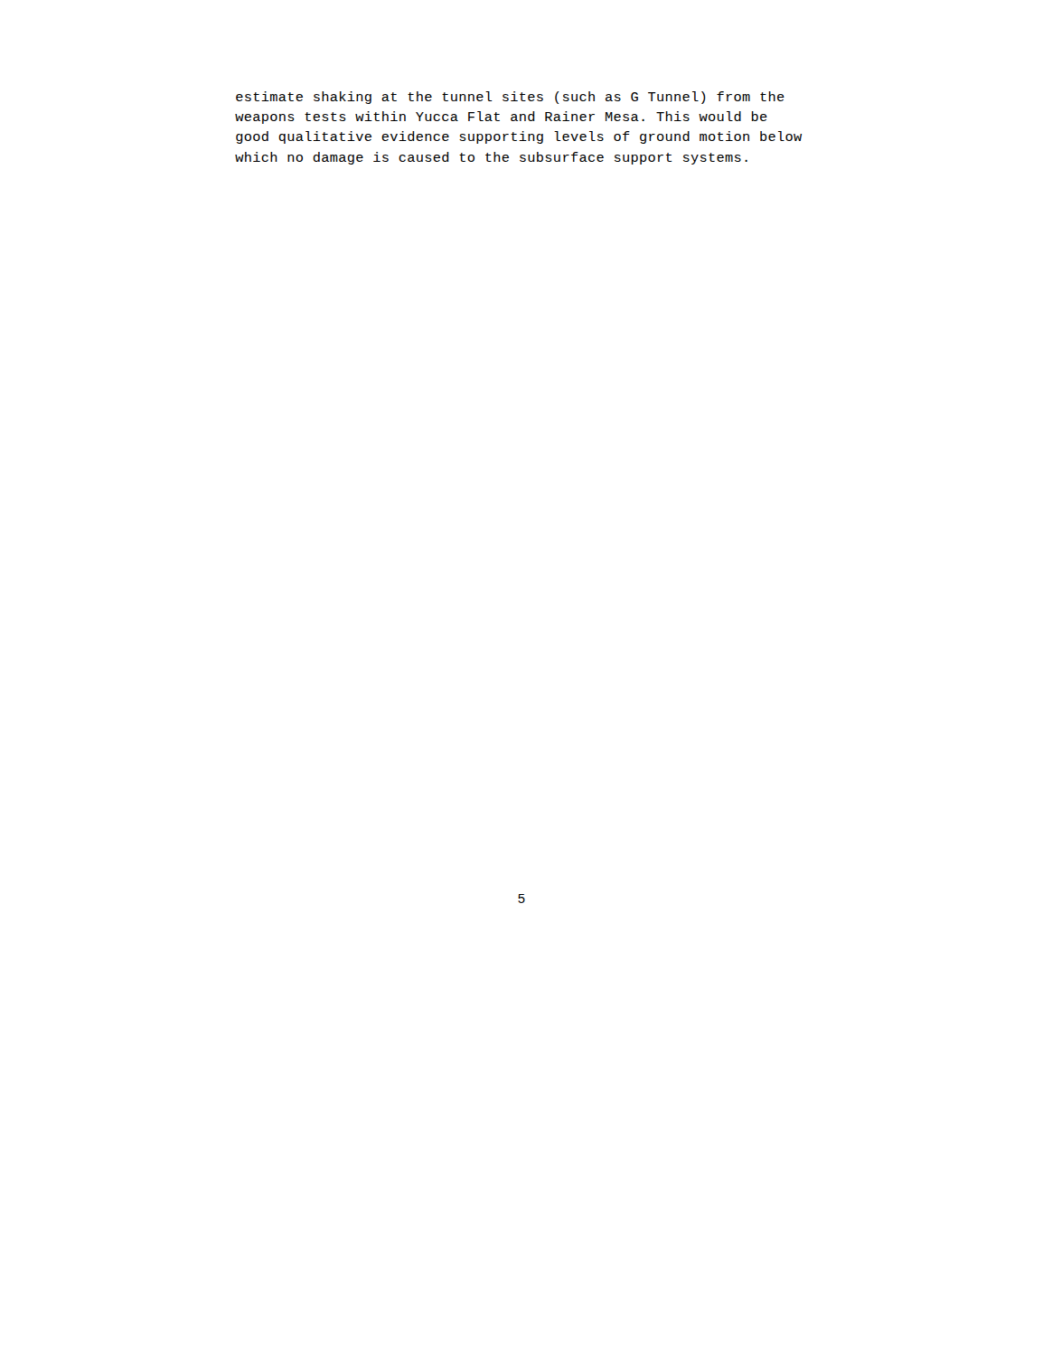estimate shaking at the tunnel sites (such as G Tunnel) from the weapons tests within Yucca Flat and Rainer Mesa. This would be good qualitative evidence supporting levels of ground motion below which no damage is caused to the subsurface support systems.
5